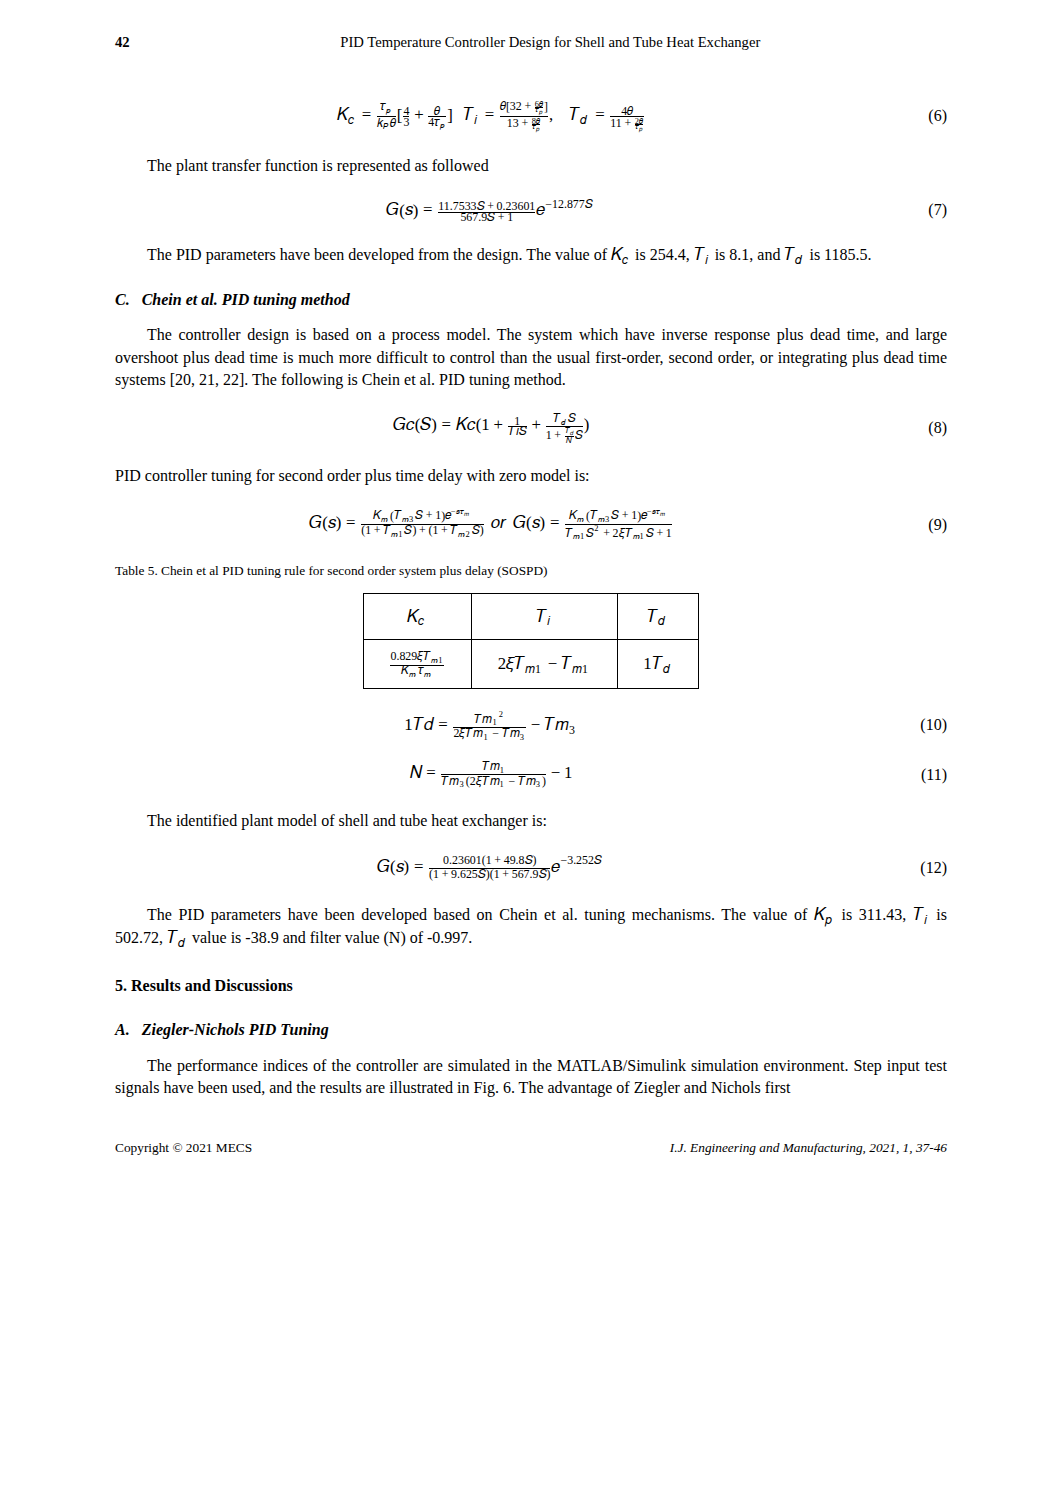42 PID Temperature Controller Design for Shell and Tube Heat Exchanger
Kc = τp kPθ [ 43 + θ4τp ] Ti = θ [ 32+ 6θτp ] 13+ 8θτp , Td = 4θ 11+ 2θτp
(6)
The plant transfer function is represented as followed
G(s) = 11.7533S+0.23601 567.9S+1 e−12.877S
(7)
The PID parameters have been developed from the design. The value of Kc is 254.4, Ti is 8.1, and Td is 1185.5.
C. Chein et al. PID tuning method
The controller design is based on a process model. The system which have inverse response plus dead time, and large overshoot plus dead time is much more difficult to control than the usual first-order, second order, or integrating plus dead time systems [20, 21, 22]. The following is Chein et al. PID tuning method.
Gc(S) = Kc ( 1+ 1TiS + TdS 1+TdNS )
(8)
PID controller tuning for second order plus time delay with zero model is:
G(s) = Km (Tm3S+1) e−sτm (1+Tm1S) + (1+Tm2S) or G(s) = Km (Tm3S+1) e−sτm Tm1S2 + 2ξTm1S +1
(9)
Table 5. Chein et al PID tuning rule for second order system plus delay (SOSPD)
| K c | T i | T d |
| --- | --- | --- |
| 0.829 ξ T m 1 K m τ m | 2 ξ T m 1 − T m 1 | 1 T d |
1Td = Tm12 2ξTm1 − Tm3 − Tm3
(10)
N = Tm1 Tm3 ( 2ξTm1 − Tm3 ) − 1
(11)
The identified plant model of shell and tube heat exchanger is:
G(s) = 0.23601(1+49.8S) (1+9.625S) (1+567.9S) e−3.252S
(12)
The PID parameters have been developed based on Chein et al. tuning mechanisms. The value of Kp is 311.43, Ti is 502.72, Td value is -38.9 and filter value (N) of -0.997.
5. Results and Discussions
A. Ziegler-Nichols PID Tuning
The performance indices of the controller are simulated in the MATLAB/Simulink simulation environment. Step input test signals have been used, and the results are illustrated in Fig. 6. The advantage of Ziegler and Nichols first
Copyright © 2021 MECS I.J. Engineering and Manufacturing, 2021, 1, 37-46